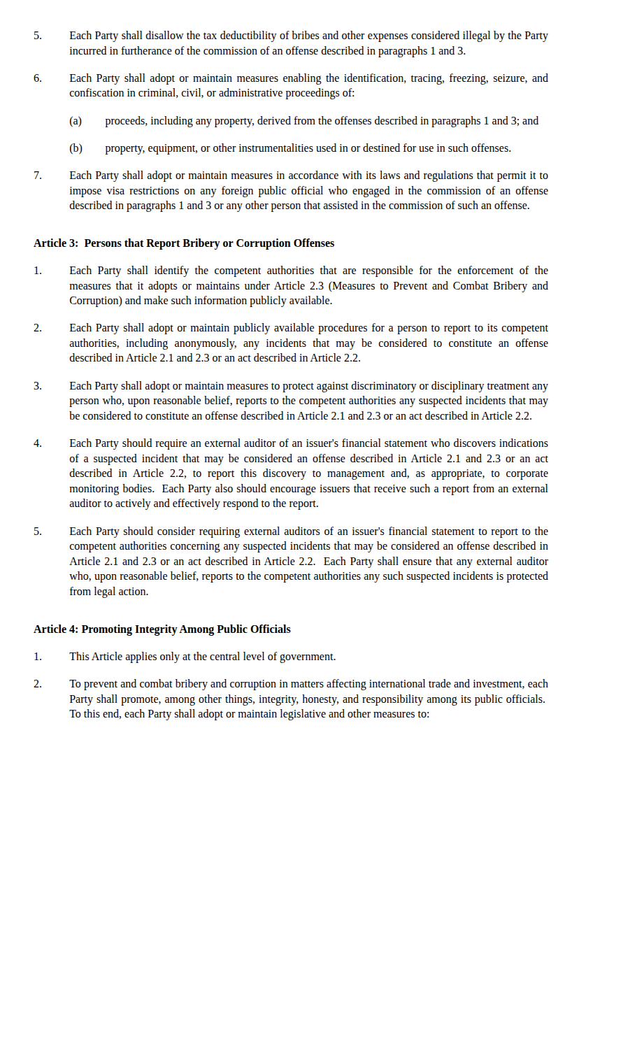5.
Each Party shall disallow the tax deductibility of bribes and other expenses considered illegal by the Party incurred in furtherance of the commission of an offense described in paragraphs 1 and 3.
6.
Each Party shall adopt or maintain measures enabling the identification, tracing, freezing, seizure, and confiscation in criminal, civil, or administrative proceedings of:
(a)
proceeds, including any property, derived from the offenses described in paragraphs 1 and 3; and
(b)
property, equipment, or other instrumentalities used in or destined for use in such offenses.
7.
Each Party shall adopt or maintain measures in accordance with its laws and regulations that permit it to impose visa restrictions on any foreign public official who engaged in the commission of an offense described in paragraphs 1 and 3 or any other person that assisted in the commission of such an offense.
Article 3: Persons that Report Bribery or Corruption Offenses
1.
Each Party shall identify the competent authorities that are responsible for the enforcement of the measures that it adopts or maintains under Article 2.3 (Measures to Prevent and Combat Bribery and Corruption) and make such information publicly available.
2.
Each Party shall adopt or maintain publicly available procedures for a person to report to its competent authorities, including anonymously, any incidents that may be considered to constitute an offense described in Article 2.1 and 2.3 or an act described in Article 2.2.
3.
Each Party shall adopt or maintain measures to protect against discriminatory or disciplinary treatment any person who, upon reasonable belief, reports to the competent authorities any suspected incidents that may be considered to constitute an offense described in Article 2.1 and 2.3 or an act described in Article 2.2.
4.
Each Party should require an external auditor of an issuer's financial statement who discovers indications of a suspected incident that may be considered an offense described in Article 2.1 and 2.3 or an act described in Article 2.2, to report this discovery to management and, as appropriate, to corporate monitoring bodies. Each Party also should encourage issuers that receive such a report from an external auditor to actively and effectively respond to the report.
5.
Each Party should consider requiring external auditors of an issuer's financial statement to report to the competent authorities concerning any suspected incidents that may be considered an offense described in Article 2.1 and 2.3 or an act described in Article 2.2. Each Party shall ensure that any external auditor who, upon reasonable belief, reports to the competent authorities any such suspected incidents is protected from legal action.
Article 4: Promoting Integrity Among Public Officials
1.
This Article applies only at the central level of government.
2.
To prevent and combat bribery and corruption in matters affecting international trade and investment, each Party shall promote, among other things, integrity, honesty, and responsibility among its public officials. To this end, each Party shall adopt or maintain legislative and other measures to: